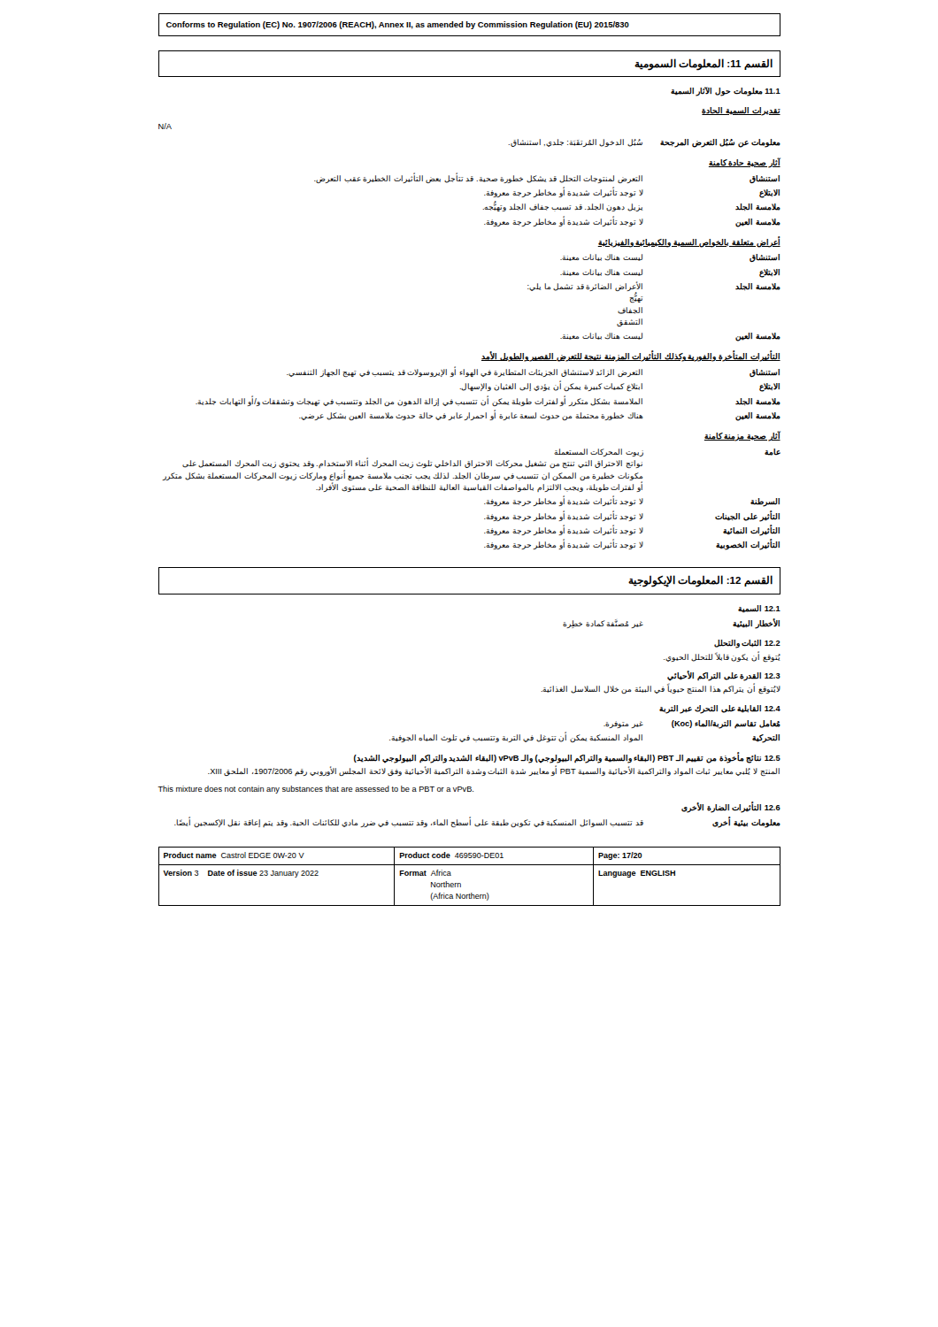Conforms to Regulation (EC) No. 1907/2006 (REACH), Annex II, as amended by Commission Regulation (EU) 2015/830
القسم 11: المعلومات السمومية
11.1 معلومات حول الآثار السمية
تقديرات السمية الحادة
| | N/A |
| معلومات عن سُبُل التعرض المرجحة | سُبُل الدخول المُرتقَبَة: جلدي, استنشاق. |
آثار صحية حادة كامنة
| استنشاق | التعرض لمنتوجات التحلل قد يشكل خطورة صحية. قد تتأجل بعض التأثيرات الخطيرة عقب التعرض. |
| الابتلاع | لا توجد تأثيرات شديدة أو مخاطر حرجة معروفة. |
| ملامسة الجلد | يزيل دهون الجلد. قد تسبب جفاف الجلد وتهيُّجه. |
| ملامسة العين | لا توجد تأثيرات شديدة أو مخاطر حرجة معروفة. |
أعراض متعلقة بالخواص السمية والكيميائية والفيزيائية
| استنشاق | ليست هناك بيانات معينة. |
| الابتلاع | ليست هناك بيانات معينة. |
| ملامسة الجلد | الأعراض الضائرة قد تشمل ما يلي: تهيُّج الجفاف التشقق |
| ملامسة العين | ليست هناك بيانات معينة. |
التأثيرات المتأخرة والفورية وكذلك التأثيرات المزمنة نتيجة للتعرض القصير والطويل الأمد
| استنشاق | التعرض الزائد لاستنشاق الجزيئات المتطايرة في الهواء أو الإيروسولات قد يتسبب في تهيج الجهاز التنفسي. |
| الابتلاع | ابتلاع كميات كبيرة يمكن أن يؤدي إلى الغثيان والإسهال. |
| ملامسة الجلد | الملامسة بشكل متكرر أو لفترات طويلة يمكن أن تتسبب في إزالة الدهون من الجلد وتتسبب في تهيجات وتشققات و/أو التهابات جلدية. |
| ملامسة العين | هناك خطورة محتملة من حدوث لسعة عابرة أو احمرار عابر في حالة حدوث ملامسة العين بشكل عرضي. |
آثار صحية مزمنة كامنة
| عامة | زيوت المحركات المستعملة نواتج الاحتراق التي تنتج من تشغيل محركات الاحتراق الداخلي تلوث زيت المحرك أثناء الاستخدام. وقد يحتوي زيت المحرك المستعمل على مكونات خطيرة من الممكن ان تتسبب في سرطان الجلد. لذلك يجب تجنب ملامسة جميع أنواع وماركات زيوت المحركات المستعملة بشكل متكرر أو لفترات طويلة، ويجب الالتزام بالمواصفات القياسية العالية للنظافة الصحية على مستوى الأفراد. |
| السرطنة | لا توجد تأثيرات شديدة أو مخاطر حرجة معروفة. |
| التأثير على الجينات | لا توجد تأثيرات شديدة أو مخاطر حرجة معروفة. |
| التأثيرات النمائية | لا توجد تأثيرات شديدة أو مخاطر حرجة معروفة. |
| التأثيرات الخصوبية | لا توجد تأثيرات شديدة أو مخاطر حرجة معروفة. |
القسم 12: المعلومات الإيكولوجية
12.1 السمية
| الأخطار البيئية | غير مُصنَّفة كمادة خطِرة |
12.2 الثبات والتحلل
يُتوقع أن يكون قابلاً للتحلل الحيوي.
12.3 القدرة على التراكم الأحيائي
لايُتوقع أن يتراكم هذا المنتج حيوياً في البيئة من خلال السلاسل الغذائية.
12.4 القابلية على التحرك عبر التربة
| مُعامل تقاسم التربة/الماء (Koc) | غير متوفرة. |
| التحركية | المواد المنسكبة يمكن أن تتوغل في التربة وتتسبب في تلوث المياه الجوفية. |
12.5 نتائج مأخوذة من تقييم الـ PBT (البقاء والسمية والتراكم البيولوجي) والـ vPvB (البقاء الشديد والتراكم البيولوجي الشديد)
المنتج لا يُلبي معايير ثبات المواد والتراكمية الأحيائية والسمية PBT أو معايير شدة الثبات وشدة التراكمية الأحيائية وفق لائحة المجلس الأوروبي رقم 1907/2006، الملحق XIII.
This mixture does not contain any substances that are assessed to be a PBT or a vPvB.
12.6 التأثيرات الضارة الأخرى
| معلومات بيئية أخرى | قد تتسبب السوائل المنسكبة في تكوين طبقة على أسطح الماء، وقد تتسبب في ضرر مادي للكائنات الحية. وقد يتم إعاقة نقل الإكسجين أيضًا. |
| Product name Castrol EDGE 0W-20 V | Product code 469590-DE01 | Page: 17/20 |
| Version 3 Date of issue 23 January 2022 | Format Africa Northern (Africa Northern) | Language ENGLISH |